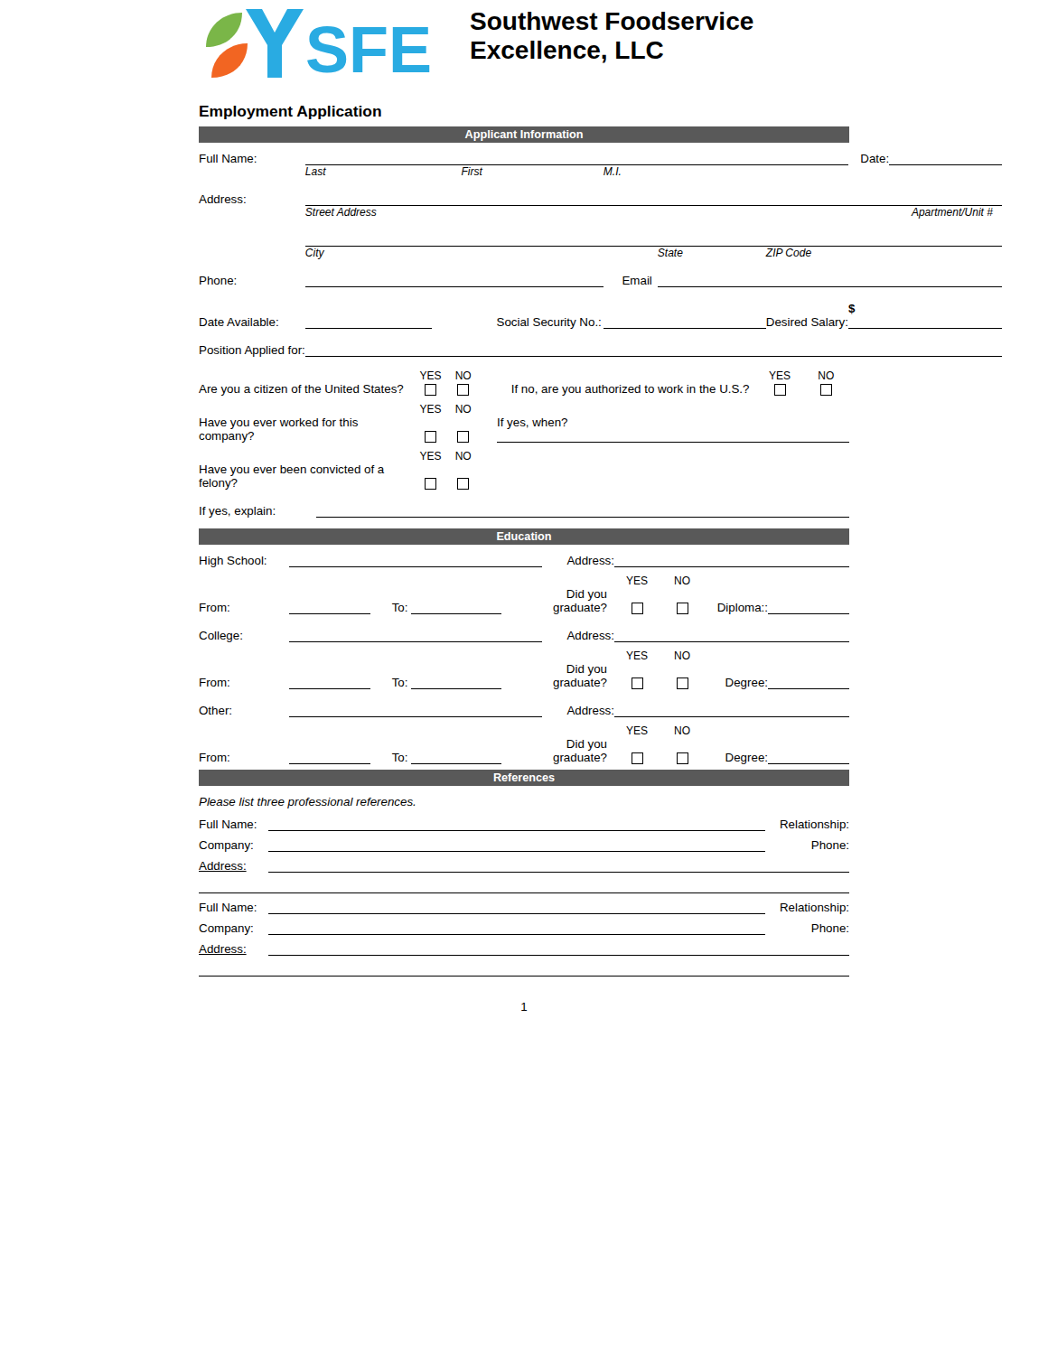SFE
Southwest Foodservice
Excellence, LLC
Employment Application
Applicant Information
| Full Name: | | Date: | |
| | Last | First | M.I. | | |
| Address: | |
| | Street Address | Apartment/Unit # |
| | City | State | ZIP Code |
| Phone: | | Email | |
| Date Available: | | Social Security No.: | | Desired Salary: | $ |
| Position Applied for: | |
| | YES | NO | | YES | NO |
| Are you a citizen of the United States? | | | If no, are you authorized to work in the U.S.? | | |
| | YES | NO | |
| Have you ever worked for this company? | | | If yes, when? |
| | YES | NO | |
| Have you ever been convicted of a felony? | | | |
| If yes, explain: | |
Education
| High School: | | Address: | |
| | | | YES | NO | |
| From: | To: | Did you graduate? | | | Diploma:: | |
| College: | | Address: | |
| | | | YES | NO | |
| From: | To: | Did you graduate? | | | Degree: | |
| Other: | | Address: | |
| | | | YES | NO | |
| From: | To: | Did you graduate? | | | Degree: | |
References
Please list three professional references.
| Full Name: | | Relationship: | |
| Company: | | Phone: | |
| Address: | |
| Full Name: | | Relationship: | |
| Company: | | Phone: | |
| Address: | |
1